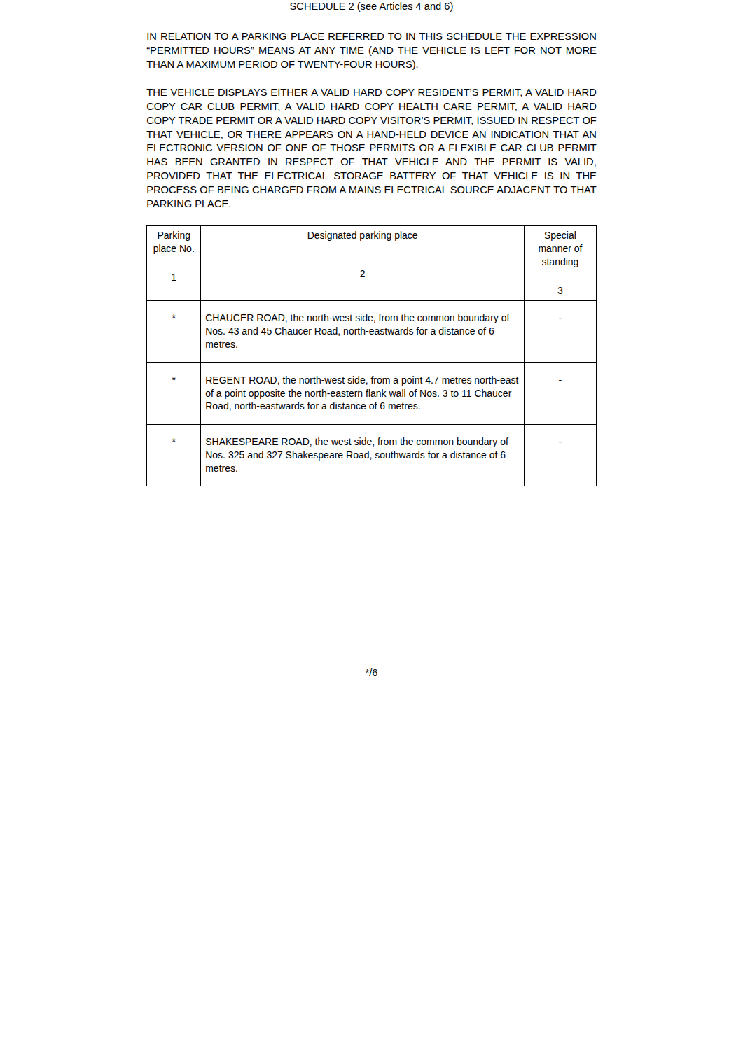SCHEDULE 2 (see Articles 4 and 6)
IN RELATION TO A PARKING PLACE REFERRED TO IN THIS SCHEDULE THE EXPRESSION “PERMITTED HOURS” MEANS AT ANY TIME (AND THE VEHICLE IS LEFT FOR NOT MORE THAN A MAXIMUM PERIOD OF TWENTY-FOUR HOURS).
THE VEHICLE DISPLAYS EITHER A VALID HARD COPY RESIDENT’S PERMIT, A VALID HARD COPY CAR CLUB PERMIT, A VALID HARD COPY HEALTH CARE PERMIT, A VALID HARD COPY TRADE PERMIT OR A VALID HARD COPY VISITOR’S PERMIT, ISSUED IN RESPECT OF THAT VEHICLE, OR THERE APPEARS ON A HAND-HELD DEVICE AN INDICATION THAT AN ELECTRONIC VERSION OF ONE OF THOSE PERMITS OR A FLEXIBLE CAR CLUB PERMIT HAS BEEN GRANTED IN RESPECT OF THAT VEHICLE AND THE PERMIT IS VALID, PROVIDED THAT THE ELECTRICAL STORAGE BATTERY OF THAT VEHICLE IS IN THE PROCESS OF BEING CHARGED FROM A MAINS ELECTRICAL SOURCE ADJACENT TO THAT PARKING PLACE.
| Parking place No. 1 | Designated parking place 2 | Special manner of standing 3 |
| --- | --- | --- |
| * | CHAUCER ROAD, the north-west side, from the common boundary of Nos. 43 and 45 Chaucer Road, north-eastwards for a distance of 6 metres. | - |
| * | REGENT ROAD, the north-west side, from a point 4.7 metres north-east of a point opposite the north-eastern flank wall of Nos. 3 to 11 Chaucer Road, north-eastwards for a distance of 6 metres. | - |
| * | SHAKESPEARE ROAD, the west side, from the common boundary of Nos. 325 and 327 Shakespeare Road, southwards for a distance of 6 metres. | - |
*/6